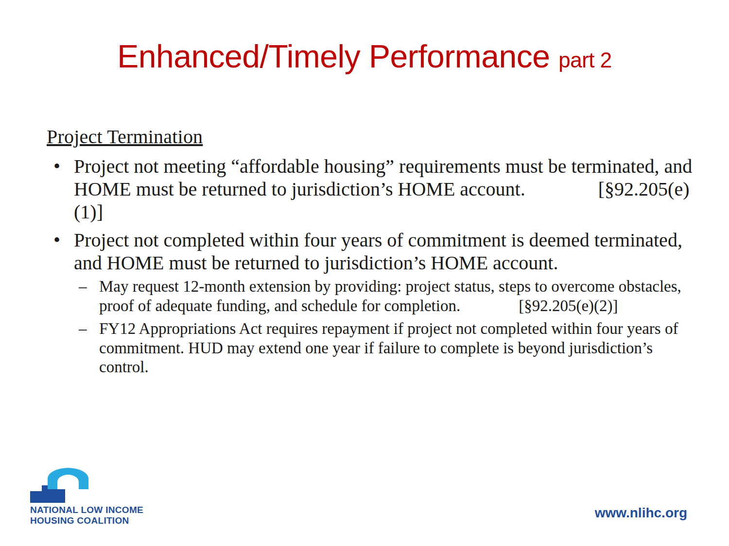Enhanced/Timely Performance part 2
Project Termination
Project not meeting “affordable housing” requirements must be terminated, and HOME must be returned to jurisdiction’s HOME account. [§92.205(e)(1)]
Project not completed within four years of commitment is deemed terminated, and HOME must be returned to jurisdiction’s HOME account.
May request 12-month extension by providing: project status, steps to overcome obstacles, proof of adequate funding, and schedule for completion. [§92.205(e)(2)]
FY12 Appropriations Act requires repayment if project not completed within four years of commitment. HUD may extend one year if failure to complete is beyond jurisdiction’s control.
NATIONAL LOW INCOME
HOUSING COALITION
www.nlihc.org